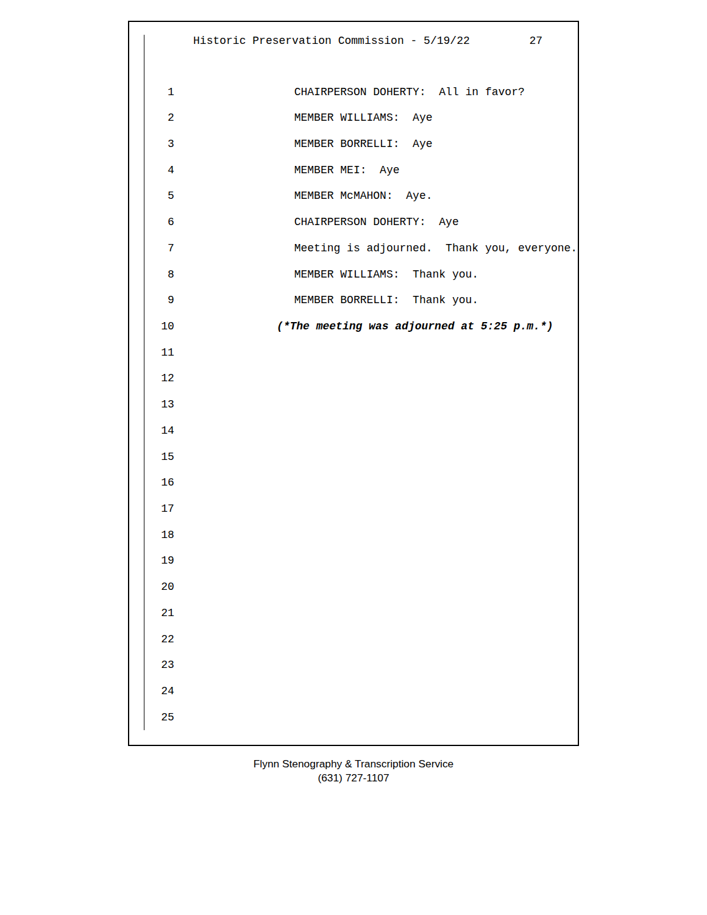Historic Preservation Commission - 5/19/22 27
| 1 | CHAIRPERSON DOHERTY: All in favor? |
| 2 | MEMBER WILLIAMS: Aye |
| 3 | MEMBER BORRELLI: Aye |
| 4 | MEMBER MEI: Aye |
| 5 | MEMBER McMAHON: Aye. |
| 6 | CHAIRPERSON DOHERTY: Aye |
| 7 | Meeting is adjourned. Thank you, everyone. |
| 8 | MEMBER WILLIAMS: Thank you. |
| 9 | MEMBER BORRELLI: Thank you. |
| 10 | (*The meeting was adjourned at 5:25 p.m.*) |
| 11 | |
| 12 | |
| 13 | |
| 14 | |
| 15 | |
| 16 | |
| 17 | |
| 18 | |
| 19 | |
| 20 | |
| 21 | |
| 22 | |
| 23 | |
| 24 | |
| 25 | |
Flynn Stenography & Transcription Service
(631) 727-1107